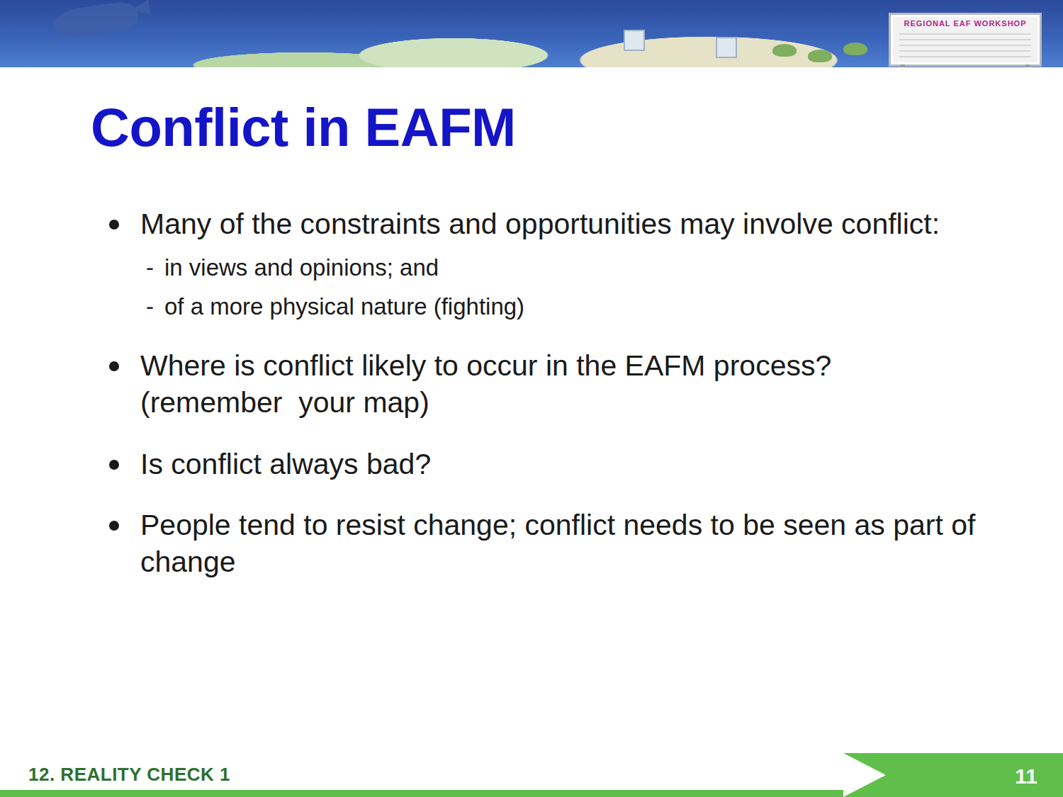REGIONAL EAF WORKSHOP
Conflict in EAFM
Many of the constraints and opportunities may involve conflict:
in views and opinions; and
of a more physical nature (fighting)
Where is conflict likely to occur in the EAFM process? (remember your map)
Is conflict always bad?
People tend to resist change; conflict needs to be seen as part of change
12. REALITY CHECK 1
11